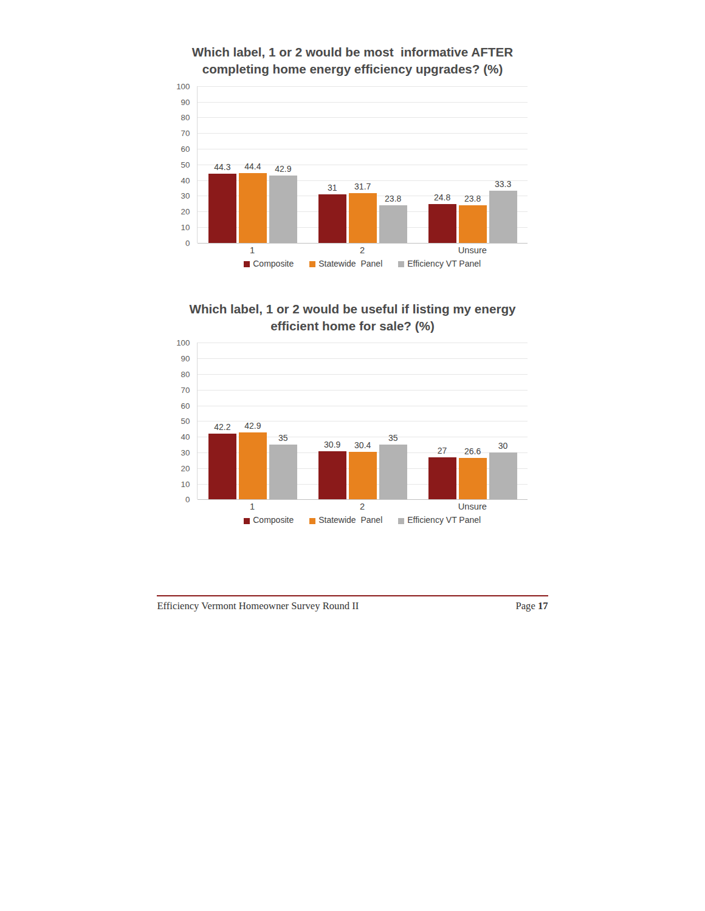Which label, 1 or 2 would be most informative AFTER completing home energy efficiency upgrades? (%)
100
90
80
70
60
50
40
30
20
10
0
44.3
44.4
42.9
31
31.7
23.8
24.8
23.8
33.3
1
2
Unsure
Composite
Statewide Panel
Efficiency VT Panel
Which label, 1 or 2 would be useful if listing my energy efficient home for sale? (%)
100
90
80
70
60
50
40
30
20
10
0
42.2
42.9
35
30.9
30.4
35
27
26.6
30
1
2
Unsure
Composite
Statewide Panel
Efficiency VT Panel
Efficiency Vermont Homeowner Survey Round II
Page 17